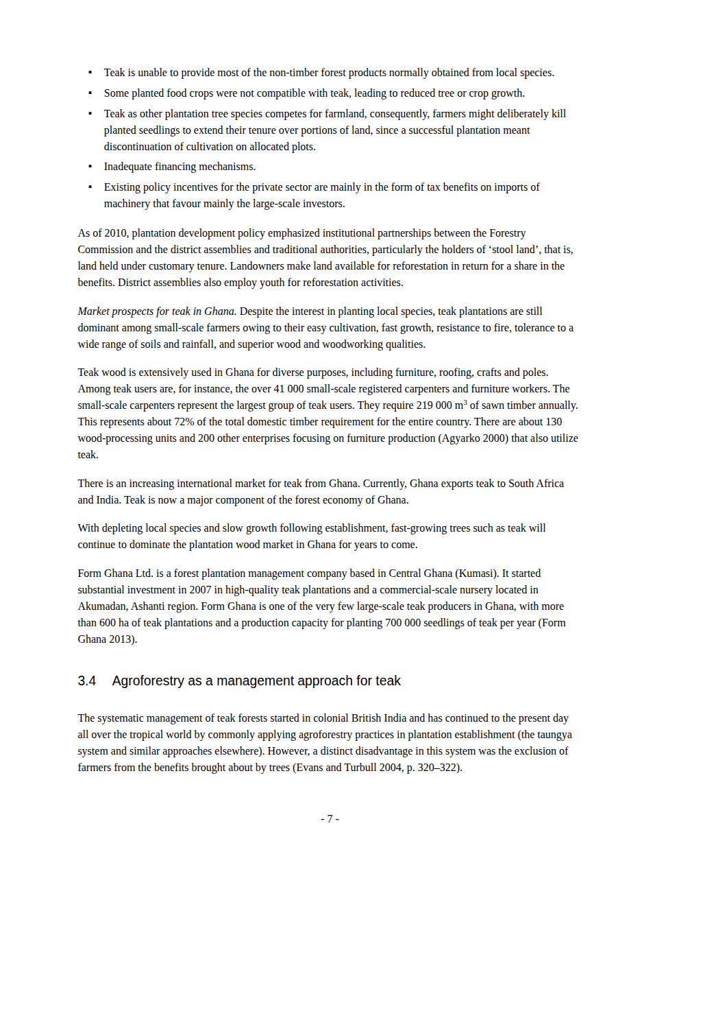Teak is unable to provide most of the non-timber forest products normally obtained from local species.
Some planted food crops were not compatible with teak, leading to reduced tree or crop growth.
Teak as other plantation tree species competes for farmland, consequently, farmers might deliberately kill planted seedlings to extend their tenure over portions of land, since a successful plantation meant discontinuation of cultivation on allocated plots.
Inadequate financing mechanisms.
Existing policy incentives for the private sector are mainly in the form of tax benefits on imports of machinery that favour mainly the large-scale investors.
As of 2010, plantation development policy emphasized institutional partnerships between the Forestry Commission and the district assemblies and traditional authorities, particularly the holders of ‘stool land’, that is, land held under customary tenure. Landowners make land available for reforestation in return for a share in the benefits. District assemblies also employ youth for reforestation activities.
Market prospects for teak in Ghana. Despite the interest in planting local species, teak plantations are still dominant among small-scale farmers owing to their easy cultivation, fast growth, resistance to fire, tolerance to a wide range of soils and rainfall, and superior wood and woodworking qualities.
Teak wood is extensively used in Ghana for diverse purposes, including furniture, roofing, crafts and poles. Among teak users are, for instance, the over 41 000 small-scale registered carpenters and furniture workers. The small-scale carpenters represent the largest group of teak users. They require 219 000 m3 of sawn timber annually. This represents about 72% of the total domestic timber requirement for the entire country. There are about 130 wood-processing units and 200 other enterprises focusing on furniture production (Agyarko 2000) that also utilize teak.
There is an increasing international market for teak from Ghana. Currently, Ghana exports teak to South Africa and India. Teak is now a major component of the forest economy of Ghana.
With depleting local species and slow growth following establishment, fast-growing trees such as teak will continue to dominate the plantation wood market in Ghana for years to come.
Form Ghana Ltd. is a forest plantation management company based in Central Ghana (Kumasi). It started substantial investment in 2007 in high-quality teak plantations and a commercial-scale nursery located in Akumadan, Ashanti region. Form Ghana is one of the very few large-scale teak producers in Ghana, with more than 600 ha of teak plantations and a production capacity for planting 700 000 seedlings of teak per year (Form Ghana 2013).
3.4 Agroforestry as a management approach for teak
The systematic management of teak forests started in colonial British India and has continued to the present day all over the tropical world by commonly applying agroforestry practices in plantation establishment (the taungya system and similar approaches elsewhere). However, a distinct disadvantage in this system was the exclusion of farmers from the benefits brought about by trees (Evans and Turbull 2004, p. 320–322).
- 7 -